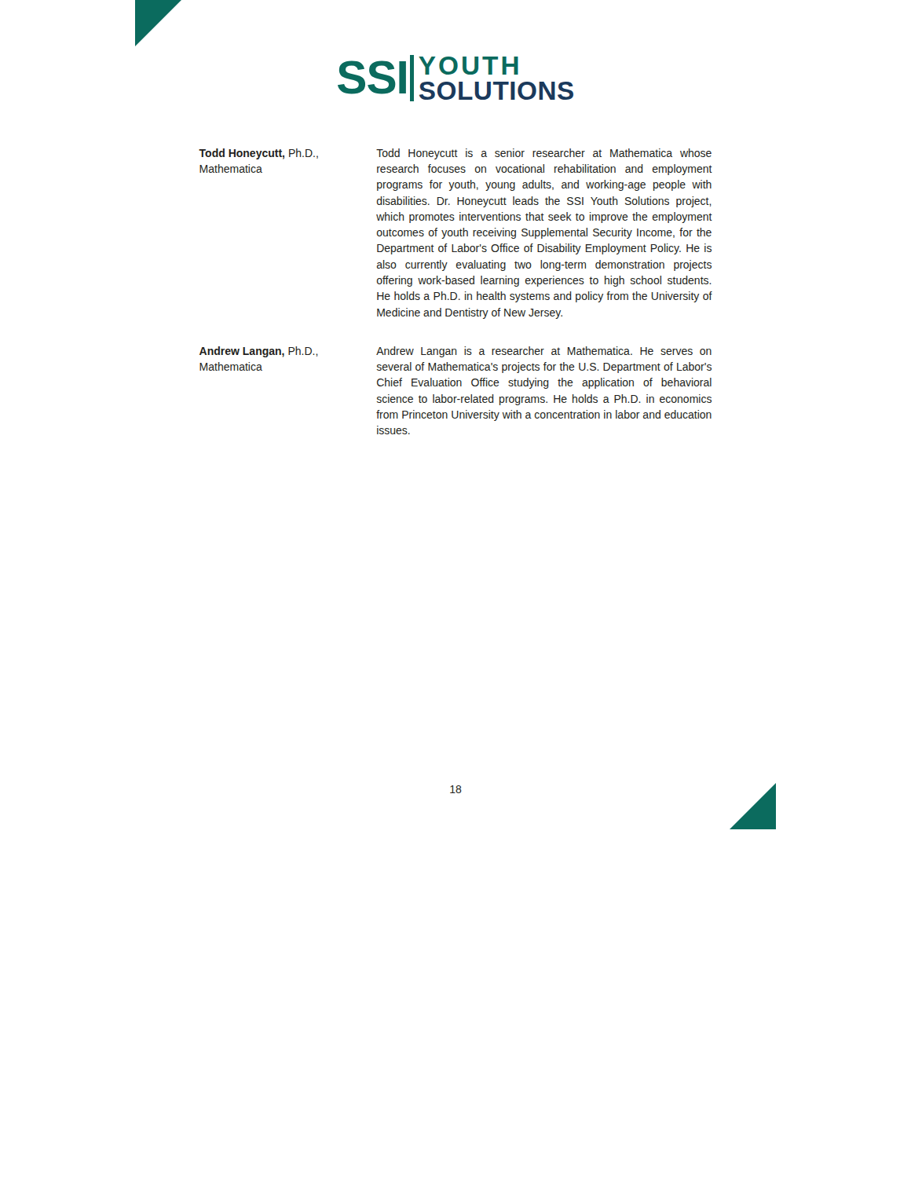SSI YOUTH SOLUTIONS
| Todd Honeycutt, Ph.D., Mathematica | Todd Honeycutt is a senior researcher at Mathematica whose research focuses on vocational rehabilitation and employment programs for youth, young adults, and working-age people with disabilities. Dr. Honeycutt leads the SSI Youth Solutions project, which promotes interventions that seek to improve the employment outcomes of youth receiving Supplemental Security Income, for the Department of Labor's Office of Disability Employment Policy. He is also currently evaluating two long-term demonstration projects offering work-based learning experiences to high school students. He holds a Ph.D. in health systems and policy from the University of Medicine and Dentistry of New Jersey. |
| Andrew Langan, Ph.D., Mathematica | Andrew Langan is a researcher at Mathematica. He serves on several of Mathematica's projects for the U.S. Department of Labor's Chief Evaluation Office studying the application of behavioral science to labor-related programs. He holds a Ph.D. in economics from Princeton University with a concentration in labor and education issues. |
18